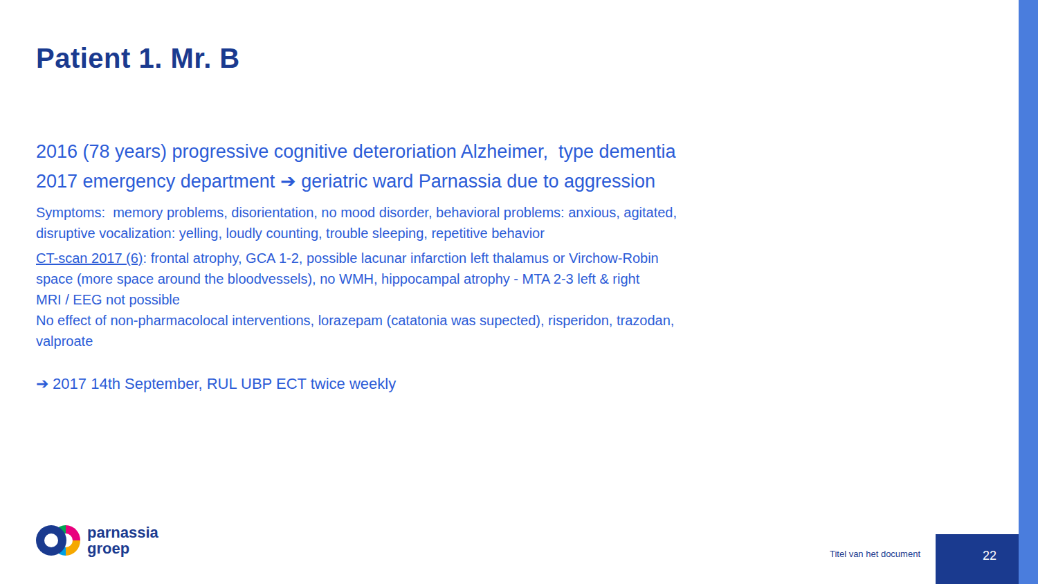Patient 1. Mr. B
2016 (78 years) progressive cognitive deteroriation Alzheimer, type dementia
2017 emergency department ➔ geriatric ward Parnassia due to aggression
Symptoms: memory problems, disorientation, no mood disorder, behavioral problems: anxious, agitated,
disruptive vocalization: yelling, loudly counting, trouble sleeping, repetitive behavior
CT-scan 2017 (6): frontal atrophy, GCA 1-2, possible lacunar infarction left thalamus or Virchow-Robin
space (more space around the bloodvessels), no WMH, hippocampal atrophy - MTA 2-3 left & right
MRI / EEG not possible
No effect of non-pharmacolocal interventions, lorazepam (catatonia was supected), risperidon, trazodan,
valproate
➔ 2017 14th September, RUL UBP ECT twice weekly
parnassia
groep
Titel van het document
22